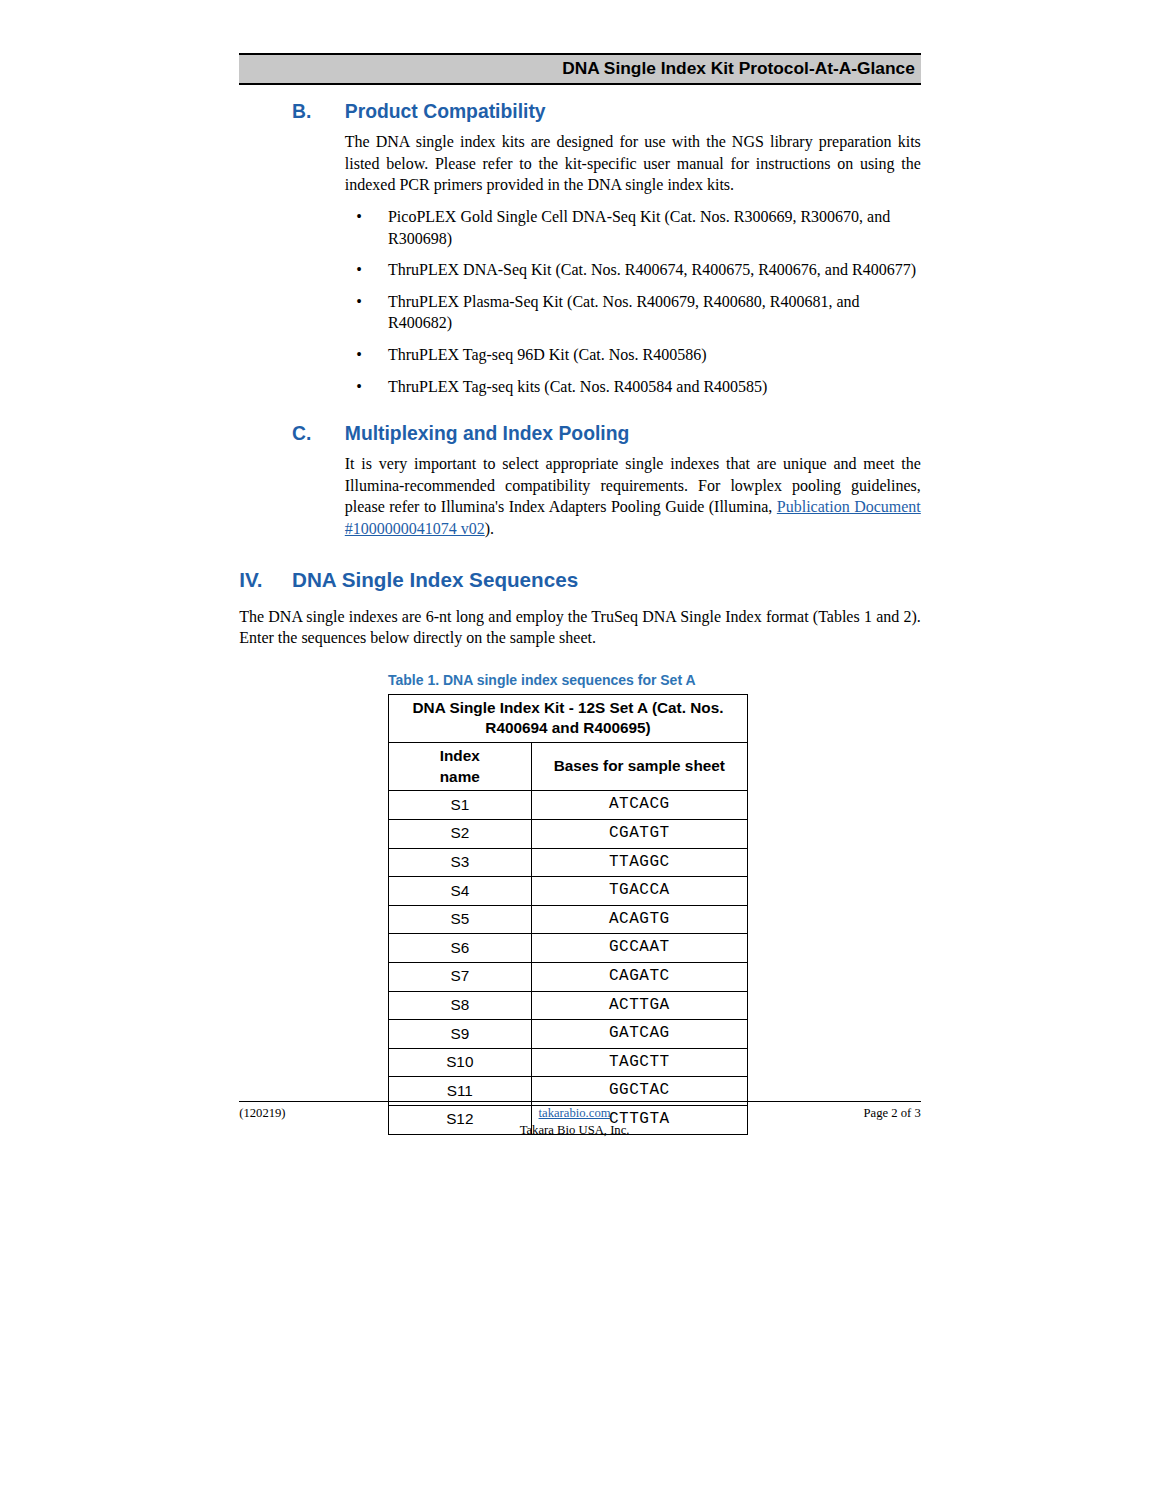DNA Single Index Kit Protocol-At-A-Glance
B.
Product Compatibility
The DNA single index kits are designed for use with the NGS library preparation kits listed below. Please refer to the kit-specific user manual for instructions on using the indexed PCR primers provided in the DNA single index kits.
PicoPLEX Gold Single Cell DNA-Seq Kit (Cat. Nos. R300669, R300670, and R300698)
ThruPLEX DNA-Seq Kit (Cat. Nos. R400674, R400675, R400676, and R400677)
ThruPLEX Plasma-Seq Kit (Cat. Nos. R400679, R400680, R400681, and R400682)
ThruPLEX Tag-seq 96D Kit (Cat. Nos. R400586)
ThruPLEX Tag-seq kits (Cat. Nos. R400584 and R400585)
C.
Multiplexing and Index Pooling
It is very important to select appropriate single indexes that are unique and meet the Illumina-recommended compatibility requirements. For lowplex pooling guidelines, please refer to Illumina's Index Adapters Pooling Guide (Illumina, Publication Document #1000000041074 v02).
IV.
DNA Single Index Sequences
The DNA single indexes are 6-nt long and employ the TruSeq DNA Single Index format (Tables 1 and 2). Enter the sequences below directly on the sample sheet.
Table 1. DNA single index sequences for Set A
| DNA Single Index Kit - 12S Set A (Cat. Nos. R400694 and R400695) |
| --- |
| Index name | Bases for sample sheet |
| S1 | ATCACG |
| S2 | CGATGT |
| S3 | TTAGGC |
| S4 | TGACCA |
| S5 | ACAGTG |
| S6 | GCCAAT |
| S7 | CAGATC |
| S8 | ACTTGA |
| S9 | GATCAG |
| S10 | TAGCTT |
| S11 | GGCTAC |
| S12 | CTTGTA |
(120219)
takarabio.com
Takara Bio USA, Inc.
Page 2 of 3